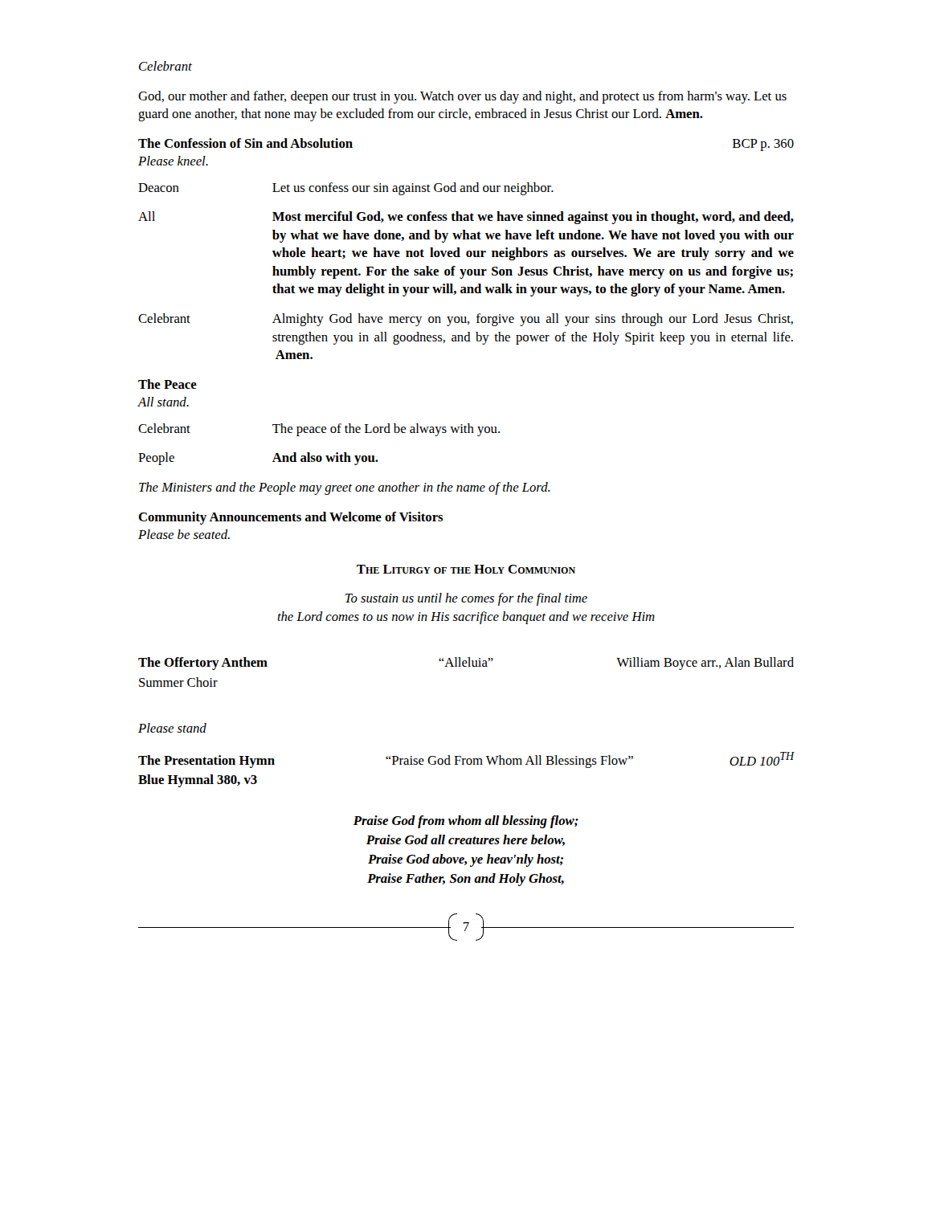Celebrant
God, our mother and father, deepen our trust in you. Watch over us day and night, and protect us from harm's way. Let us guard one another, that none may be excluded from our circle, embraced in Jesus Christ our Lord. Amen.
The Confession of Sin and Absolution BCP p. 360
Please kneel.
Deacon
Let us confess our sin against God and our neighbor.
All
Most merciful God, we confess that we have sinned against you in thought, word, and deed, by what we have done, and by what we have left undone. We have not loved you with our whole heart; we have not loved our neighbors as ourselves. We are truly sorry and we humbly repent. For the sake of your Son Jesus Christ, have mercy on us and forgive us; that we may delight in your will, and walk in your ways, to the glory of your Name. Amen.
Celebrant
Almighty God have mercy on you, forgive you all your sins through our Lord Jesus Christ, strengthen you in all goodness, and by the power of the Holy Spirit keep you in eternal life. Amen.
The Peace
All stand.
Celebrant
The peace of the Lord be always with you.
People
And also with you.
The Ministers and the People may greet one another in the name of the Lord.
Community Announcements and Welcome of Visitors
Please be seated.
The Liturgy of the Holy Communion
To sustain us until he comes for the final time
the Lord comes to us now in His sacrifice banquet and we receive Him
The Offertory Anthem
“Alleluia”
William Boyce arr., Alan Bullard
Summer Choir
Please stand
The Presentation Hymn
“Praise God From Whom All Blessings Flow”
OLD 100TH
Blue Hymnal 380, v3
Praise God from whom all blessing flow;
Praise God all creatures here below,
Praise God above, ye heav'nly host;
Praise Father, Son and Holy Ghost,
7